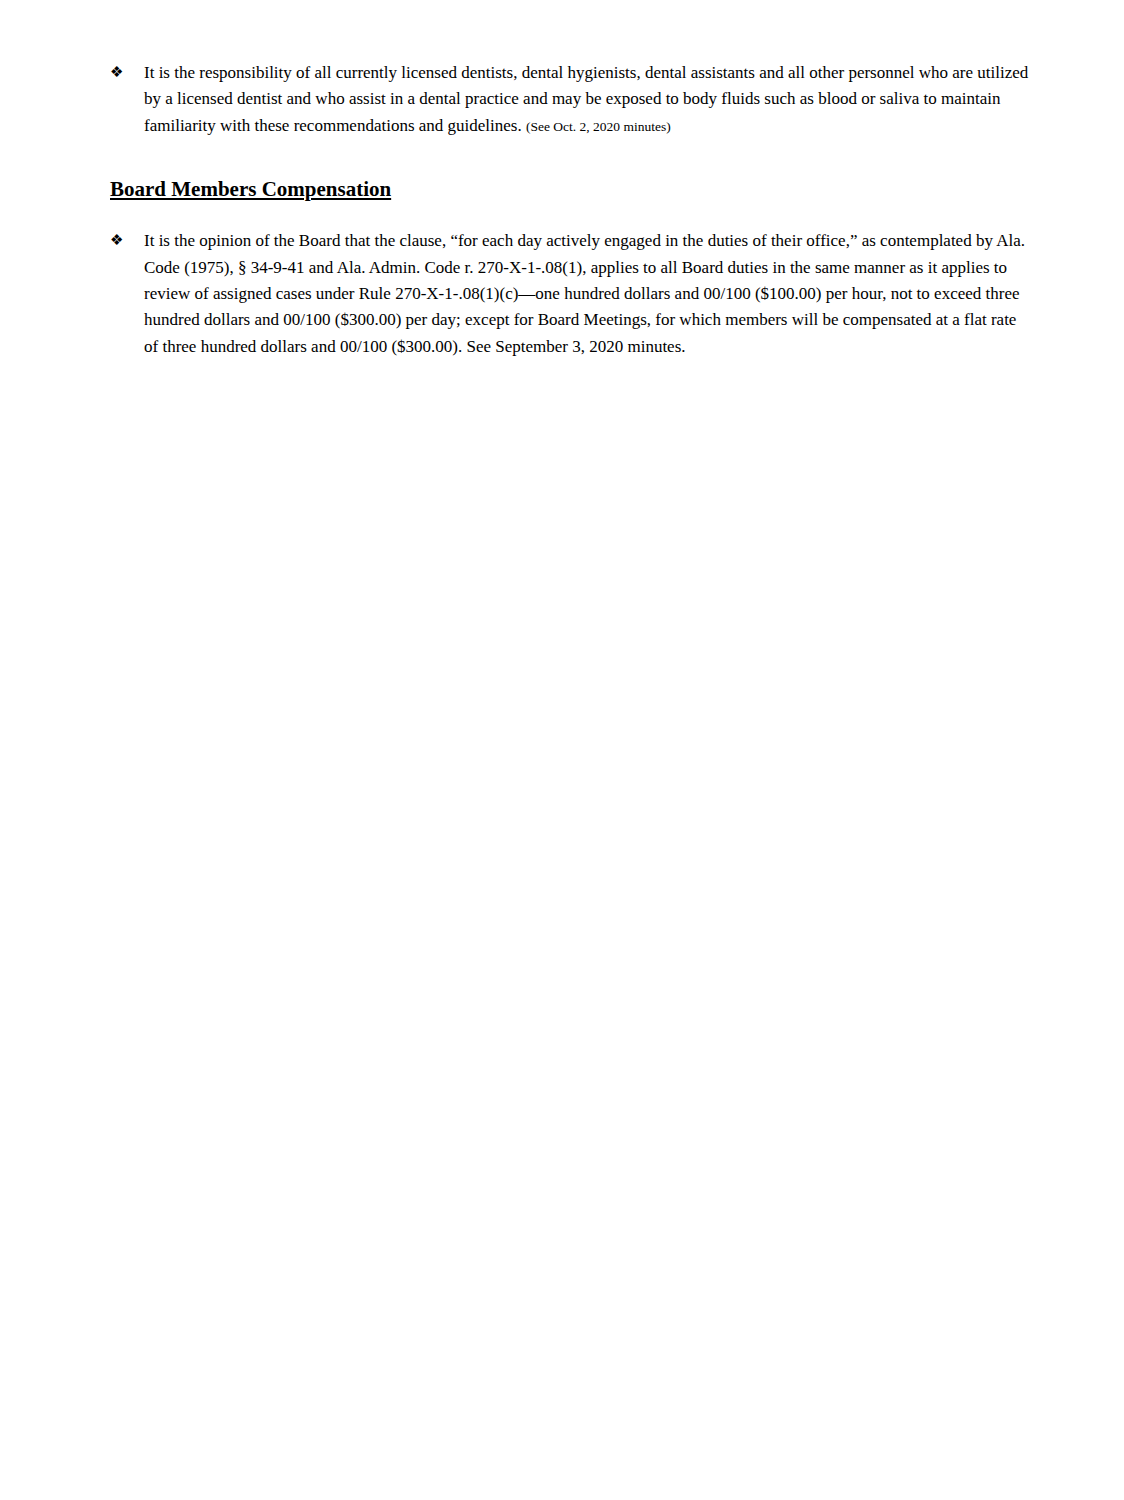It is the responsibility of all currently licensed dentists, dental hygienists, dental assistants and all other personnel who are utilized by a licensed dentist and who assist in a dental practice and may be exposed to body fluids such as blood or saliva to maintain familiarity with these recommendations and guidelines. (See Oct. 2, 2020 minutes)
Board Members Compensation
It is the opinion of the Board that the clause, “for each day actively engaged in the duties of their office,” as contemplated by Ala. Code (1975), § 34-9-41 and Ala. Admin. Code r. 270-X-1-.08(1), applies to all Board duties in the same manner as it applies to review of assigned cases under Rule 270-X-1-.08(1)(c)—one hundred dollars and 00/100 ($100.00) per hour, not to exceed three hundred dollars and 00/100 ($300.00) per day; except for Board Meetings, for which members will be compensated at a flat rate of three hundred dollars and 00/100 ($300.00). See September 3, 2020 minutes.